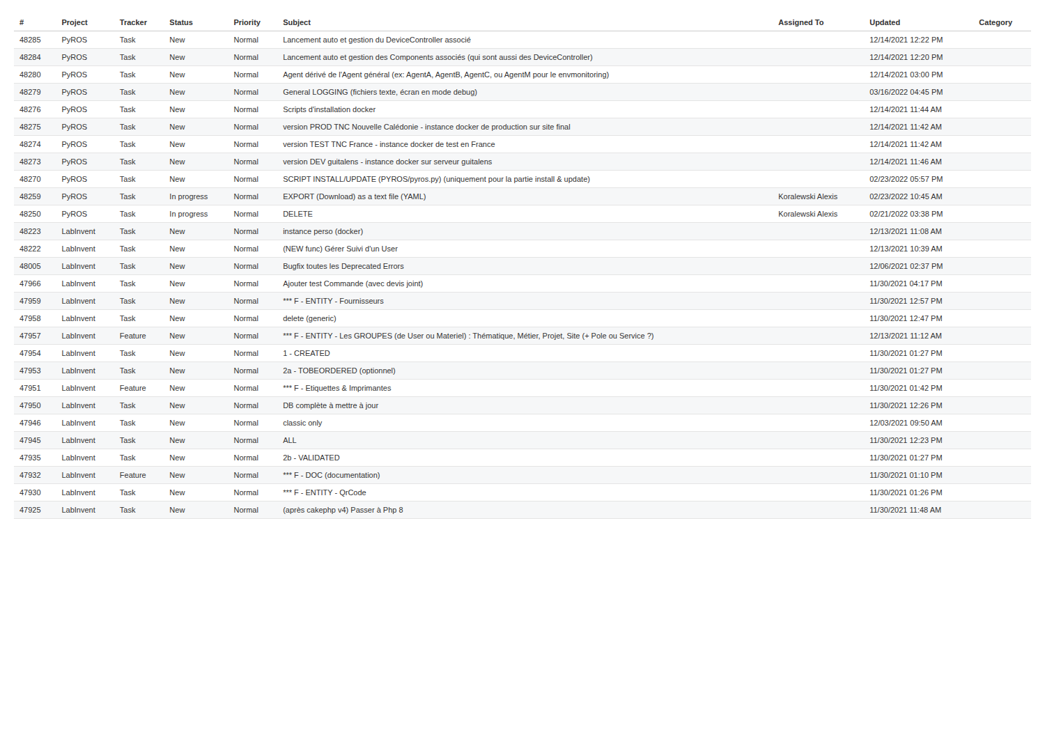| # | Project | Tracker | Status | Priority | Subject | Assigned To | Updated | Category |
| --- | --- | --- | --- | --- | --- | --- | --- | --- |
| 48285 | PyROS | Task | New | Normal | Lancement auto et gestion du DeviceController associé | | 12/14/2021 12:22 PM | |
| 48284 | PyROS | Task | New | Normal | Lancement auto et gestion des Components associés (qui sont aussi des DeviceController) | | 12/14/2021 12:20 PM | |
| 48280 | PyROS | Task | New | Normal | Agent dérivé de l'Agent général (ex: AgentA, AgentB, AgentC, ou AgentM pour le envmonitoring) | | 12/14/2021 03:00 PM | |
| 48279 | PyROS | Task | New | Normal | General LOGGING (fichiers texte, écran en mode debug) | | 03/16/2022 04:45 PM | |
| 48276 | PyROS | Task | New | Normal | Scripts d'installation docker | | 12/14/2021 11:44 AM | |
| 48275 | PyROS | Task | New | Normal | version PROD TNC Nouvelle Calédonie - instance docker de production sur site final | | 12/14/2021 11:42 AM | |
| 48274 | PyROS | Task | New | Normal | version TEST TNC France - instance docker de test en France | | 12/14/2021 11:42 AM | |
| 48273 | PyROS | Task | New | Normal | version DEV guitalens - instance docker sur serveur guitalens | | 12/14/2021 11:46 AM | |
| 48270 | PyROS | Task | New | Normal | SCRIPT INSTALL/UPDATE (PYROS/pyros.py) (uniquement pour la partie install & update) | | 02/23/2022 05:57 PM | |
| 48259 | PyROS | Task | In progress | Normal | EXPORT (Download) as a text file (YAML) | Koralewski Alexis | 02/23/2022 10:45 AM | |
| 48250 | PyROS | Task | In progress | Normal | DELETE | Koralewski Alexis | 02/21/2022 03:38 PM | |
| 48223 | LabInvent | Task | New | Normal | instance perso (docker) | | 12/13/2021 11:08 AM | |
| 48222 | LabInvent | Task | New | Normal | (NEW func) Gérer Suivi d'un User | | 12/13/2021 10:39 AM | |
| 48005 | LabInvent | Task | New | Normal | Bugfix toutes les Deprecated Errors | | 12/06/2021 02:37 PM | |
| 47966 | LabInvent | Task | New | Normal | Ajouter test Commande (avec devis joint) | | 11/30/2021 04:17 PM | |
| 47959 | LabInvent | Task | New | Normal | *** F - ENTITY - Fournisseurs | | 11/30/2021 12:57 PM | |
| 47958 | LabInvent | Task | New | Normal | delete (generic) | | 11/30/2021 12:47 PM | |
| 47957 | LabInvent | Feature | New | Normal | *** F - ENTITY - Les GROUPES (de User ou Materiel) : Thématique, Métier, Projet, Site (+ Pole ou Service ?) | | 12/13/2021 11:12 AM | |
| 47954 | LabInvent | Task | New | Normal | 1 - CREATED | | 11/30/2021 01:27 PM | |
| 47953 | LabInvent | Task | New | Normal | 2a - TOBEORDERED (optionnel) | | 11/30/2021 01:27 PM | |
| 47951 | LabInvent | Feature | New | Normal | *** F - Etiquettes & Imprimantes | | 11/30/2021 01:42 PM | |
| 47950 | LabInvent | Task | New | Normal | DB complète à mettre à jour | | 11/30/2021 12:26 PM | |
| 47946 | LabInvent | Task | New | Normal | classic only | | 12/03/2021 09:50 AM | |
| 47945 | LabInvent | Task | New | Normal | ALL | | 11/30/2021 12:23 PM | |
| 47935 | LabInvent | Task | New | Normal | 2b - VALIDATED | | 11/30/2021 01:27 PM | |
| 47932 | LabInvent | Feature | New | Normal | *** F - DOC (documentation) | | 11/30/2021 01:10 PM | |
| 47930 | LabInvent | Task | New | Normal | *** F - ENTITY - QrCode | | 11/30/2021 01:26 PM | |
| 47925 | LabInvent | Task | New | Normal | (après cakephp v4) Passer à Php 8 | | 11/30/2021 11:48 AM | |